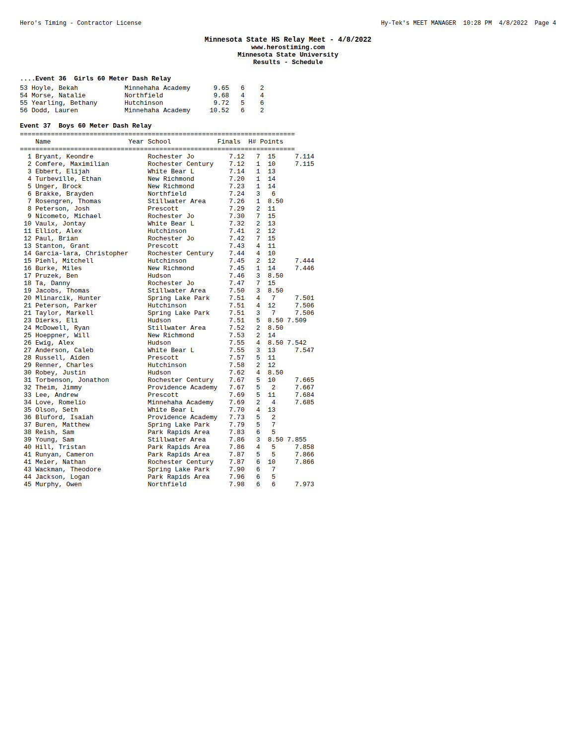Hero's Timing - Contractor License Hy-Tek's MEET MANAGER 10:28 PM 4/8/2022 Page 4
Minnesota State HS Relay Meet - 4/8/2022
www.herostiming.com
Minnesota State University
Results - Schedule
....Event 36 Girls 60 Meter Dash Relay
53 Hoyle, Bekah            Minnehaha Academy      9.65   6    2
54 Morse, Natalie          Northfield             9.68   4    4
55 Yearling, Bethany       Hutchinson             9.72   5    6
56 Dodd, Lauren            Minnehaha Academy     10.52   6    2
Event 37 Boys 60 Meter Dash Relay
=======================================================================
    Name                    Year School            Finals  H# Points
=======================================================================
  1 Bryant, Keondre              Rochester Jo         7.12   7  15     7.114
  2 Comfere, Maximilian          Rochester Century    7.12   1  10     7.115
  3 Ebbert, Elijah               White Bear L         7.14   1  13
  4 Turbeville, Ethan            New Richmond         7.20   1  14
  5 Unger, Brock                 New Richmond         7.23   1  14
  6 Brakke, Brayden              Northfield           7.24   3   6
  7 Rosengren, Thomas            Stillwater Area      7.26   1  8.50
  8 Peterson, Josh               Prescott             7.29   2  11
  9 Nicometo, Michael            Rochester Jo         7.30   7  15
 10 Vaulx, Jontay                White Bear L         7.32   2  13
 11 Elliot, Alex                 Hutchinson           7.41   2  12
 12 Paul, Brian                  Rochester Jo         7.42   7  15
 13 Stanton, Grant               Prescott             7.43   4  11
 14 Garcia-lara, Christopher     Rochester Century    7.44   4  10
 15 Piehl, Mitchell              Hutchinson           7.45   2  12     7.444
 16 Burke, Miles                 New Richmond         7.45   1  14     7.446
 17 Pruzek, Ben                  Hudson               7.46   3  8.50
 18 Ta, Danny                    Rochester Jo         7.47   7  15
 19 Jacobs, Thomas               Stillwater Area      7.50   3  8.50
 20 Mlinarcik, Hunter            Spring Lake Park     7.51   4   7     7.501
 21 Peterson, Parker             Hutchinson           7.51   4  12     7.506
 21 Taylor, Markell              Spring Lake Park     7.51   3   7     7.506
 23 Dierks, Eli                  Hudson               7.51   5  8.50 7.509
 24 McDowell, Ryan               Stillwater Area      7.52   2  8.50
 25 Hoeppner, Will               New Richmond         7.53   2  14
 26 Ewig, Alex                   Hudson               7.55   4  8.50 7.542
 27 Anderson, Caleb              White Bear L         7.55   3  13     7.547
 28 Russell, Aiden               Prescott             7.57   5  11
 29 Renner, Charles              Hutchinson           7.58   2  12
 30 Robey, Justin                Hudson               7.62   4  8.50
 31 Torbenson, Jonathon          Rochester Century    7.67   5  10     7.665
 32 Theim, Jimmy                 Providence Academy   7.67   5   2     7.667
 33 Lee, Andrew                  Prescott             7.69   5  11     7.684
 34 Love, Romelio                Minnehaha Academy    7.69   2   4     7.685
 35 Olson, Seth                  White Bear L         7.70   4  13
 36 Bluford, Isaiah              Providence Academy   7.73   5   2
 37 Buren, Matthew               Spring Lake Park     7.79   5   7
 38 Reish, Sam                   Park Rapids Area     7.83   6   5
 39 Young, Sam                   Stillwater Area      7.86   3  8.50 7.855
 40 Hill, Tristan                Park Rapids Area     7.86   4   5     7.858
 41 Runyan, Cameron              Park Rapids Area     7.87   5   5     7.866
 41 Meier, Nathan                Rochester Century    7.87   6  10     7.866
 43 Wackman, Theodore            Spring Lake Park     7.90   6   7
 44 Jackson, Logan               Park Rapids Area     7.96   6   5
 45 Murphy, Owen                 Northfield           7.98   6   6     7.973